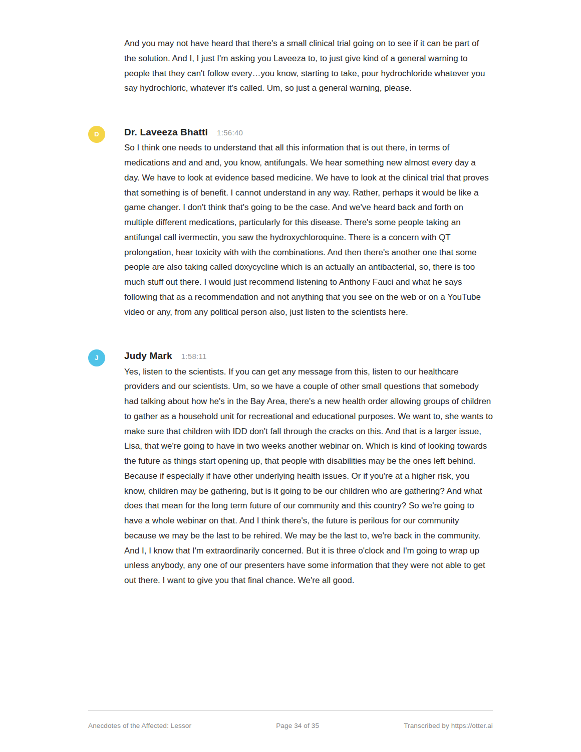And you may not have heard that there's a small clinical trial going on to see if it can be part of the solution. And I, I just I'm asking you Laveeza to, to just give kind of a general warning to people that they can't follow every…you know, starting to take, pour hydrochloride whatever you say hydrochloric, whatever it's called. Um, so just a general warning, please.
D
Dr. Laveeza Bhatti 1:56:40
So I think one needs to understand that all this information that is out there, in terms of medications and and and, you know, antifungals. We hear something new almost every day a day. We have to look at evidence based medicine. We have to look at the clinical trial that proves that something is of benefit. I cannot understand in any way. Rather, perhaps it would be like a game changer. I don't think that's going to be the case. And we've heard back and forth on multiple different medications, particularly for this disease. There's some people taking an antifungal call ivermectin, you saw the hydroxychloroquine. There is a concern with QT prolongation, hear toxicity with with the combinations. And then there's another one that some people are also taking called doxycycline which is an actually an antibacterial, so, there is too much stuff out there. I would just recommend listening to Anthony Fauci and what he says following that as a recommendation and not anything that you see on the web or on a YouTube video or any, from any political person also, just listen to the scientists here.
J
Judy Mark 1:58:11
Yes, listen to the scientists. If you can get any message from this, listen to our healthcare providers and our scientists. Um, so we have a couple of other small questions that somebody had talking about how he's in the Bay Area, there's a new health order allowing groups of children to gather as a household unit for recreational and educational purposes. We want to, she wants to make sure that children with IDD don't fall through the cracks on this. And that is a larger issue, Lisa, that we're going to have in two weeks another webinar on. Which is kind of looking towards the future as things start opening up, that people with disabilities may be the ones left behind. Because if especially if have other underlying health issues. Or if you're at a higher risk, you know, children may be gathering, but is it going to be our children who are gathering? And what does that mean for the long term future of our community and this country? So we're going to have a whole webinar on that. And I think there's, the future is perilous for our community because we may be the last to be rehired. We may be the last to, we're back in the community. And I, I know that I'm extraordinarily concerned. But it is three o'clock and I'm going to wrap up unless anybody, any one of our presenters have some information that they were not able to get out there. I want to give you that final chance. We're all good.
Anecdotes of the Affected: Lessor Page 34 of 35 Transcribed by https://otter.ai